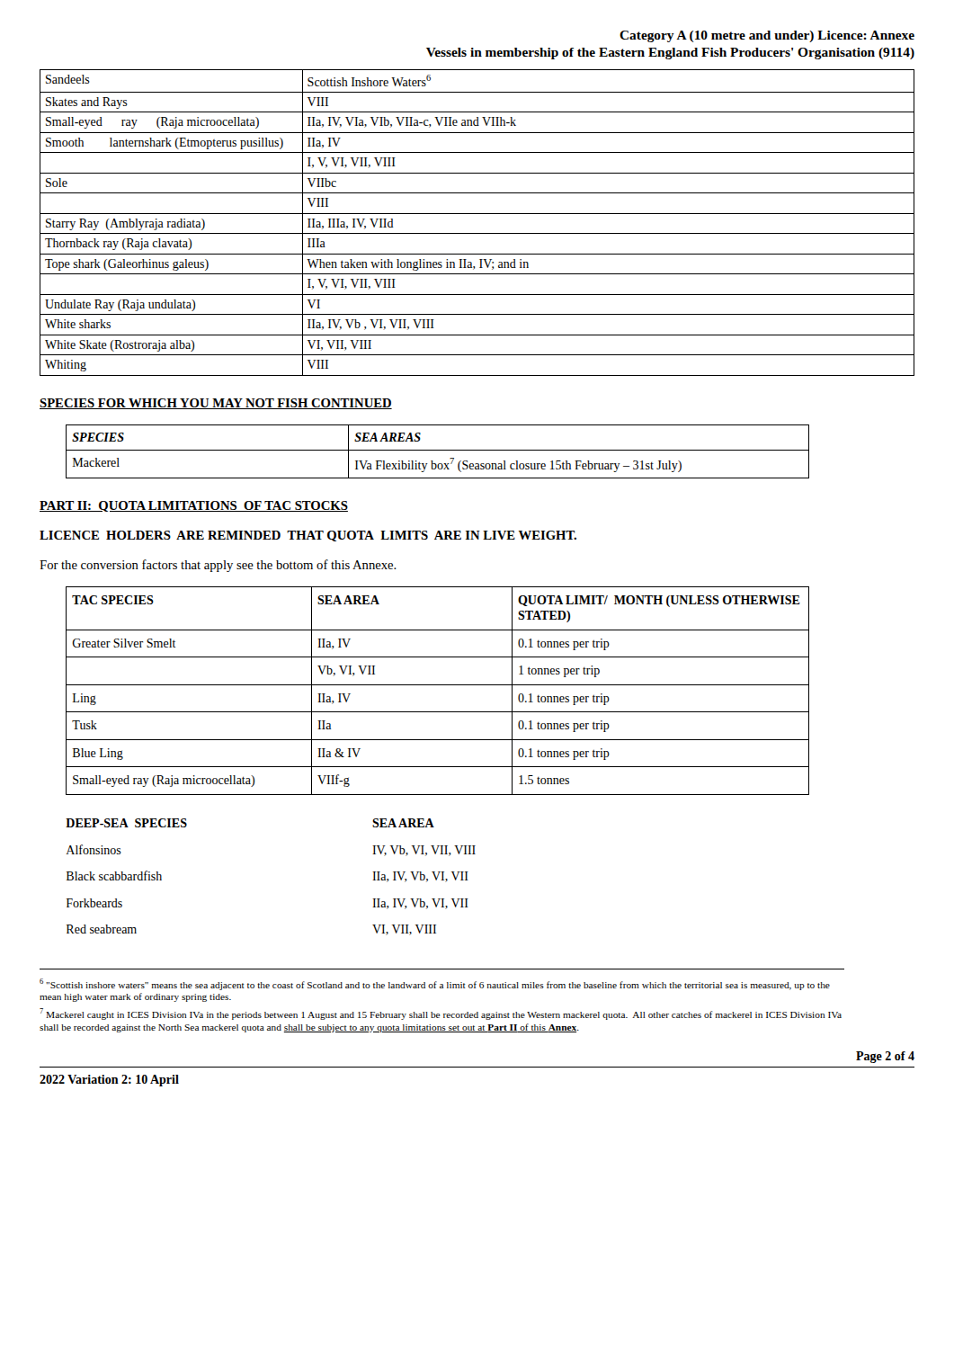Category A (10 metre and under) Licence: Annexe
Vessels in membership of the Eastern England Fish Producers' Organisation (9114)
| Sandeels | Scottish Inshore Waters 6 |
| Skates and Rays | VIII |
| Small-eyed ray (Raja microocellata) | IIa, IV, VIa, VIb, VIIa-c, VIIe and VIIh-k |
| Smooth lanternshark (Etmopterus pusillus) | IIa, IV |
| | I, V, VI, VII, VIII |
| Sole | VIIbc |
| | VIII |
| Starry Ray (Amblyraja radiata) | IIa, IIIa, IV, VIId |
| Thornback ray (Raja clavata) | IIIa |
| Tope shark (Galeorhinus galeus) | When taken with longlines in IIa, IV; and in |
| | I, V, VI, VII, VIII |
| Undulate Ray (Raja undulata) | VI |
| White sharks | IIa, IV, Vb , VI, VII, VIII |
| White Skate (Rostroraja alba) | VI, VII, VIII |
| Whiting | VIII |
SPECIES FOR WHICH YOU MAY NOT FISH CONTINUED
| SPECIES | SEA AREAS |
| --- | --- |
| Mackerel | IVa Flexibility box 7 (Seasonal closure 15th February – 31st July) |
PART II: QUOTA LIMITATIONS OF TAC STOCKS
LICENCE HOLDERS ARE REMINDED THAT QUOTA LIMITS ARE IN LIVE WEIGHT.
For the conversion factors that apply see the bottom of this Annexe.
| TAC SPECIES | SEA AREA | QUOTA LIMIT/ MONTH (UNLESS OTHERWISE STATED) |
| --- | --- | --- |
| Greater Silver Smelt | IIa, IV | 0.1 tonnes per trip |
| | Vb, VI, VII | 1 tonnes per trip |
| Ling | IIa, IV | 0.1 tonnes per trip |
| Tusk | IIa | 0.1 tonnes per trip |
| Blue Ling | IIa & IV | 0.1 tonnes per trip |
| Small-eyed ray (Raja microocellata) | VIIf-g | 1.5 tonnes |
| DEEP-SEA SPECIES | SEA AREA |
| --- | --- |
| Alfonsinos | IV, Vb, VI, VII, VIII |
| Black scabbardfish | IIa, IV, Vb, VI, VII |
| Forkbeards | IIa, IV, Vb, VI, VII |
| Red seabream | VI, VII, VIII |
6 "Scottish inshore waters" means the sea adjacent to the coast of Scotland and to the landward of a limit of 6 nautical miles from the baseline from which the territorial sea is measured, up to the mean high water mark of ordinary spring tides.
7 Mackerel caught in ICES Division IVa in the periods between 1 August and 15 February shall be recorded against the Western mackerel quota. All other catches of mackerel in ICES Division IVa shall be recorded against the North Sea mackerel quota and shall be subject to any quota limitations set out at Part II of this Annex.
Page 2 of 4
2022 Variation 2: 10 April